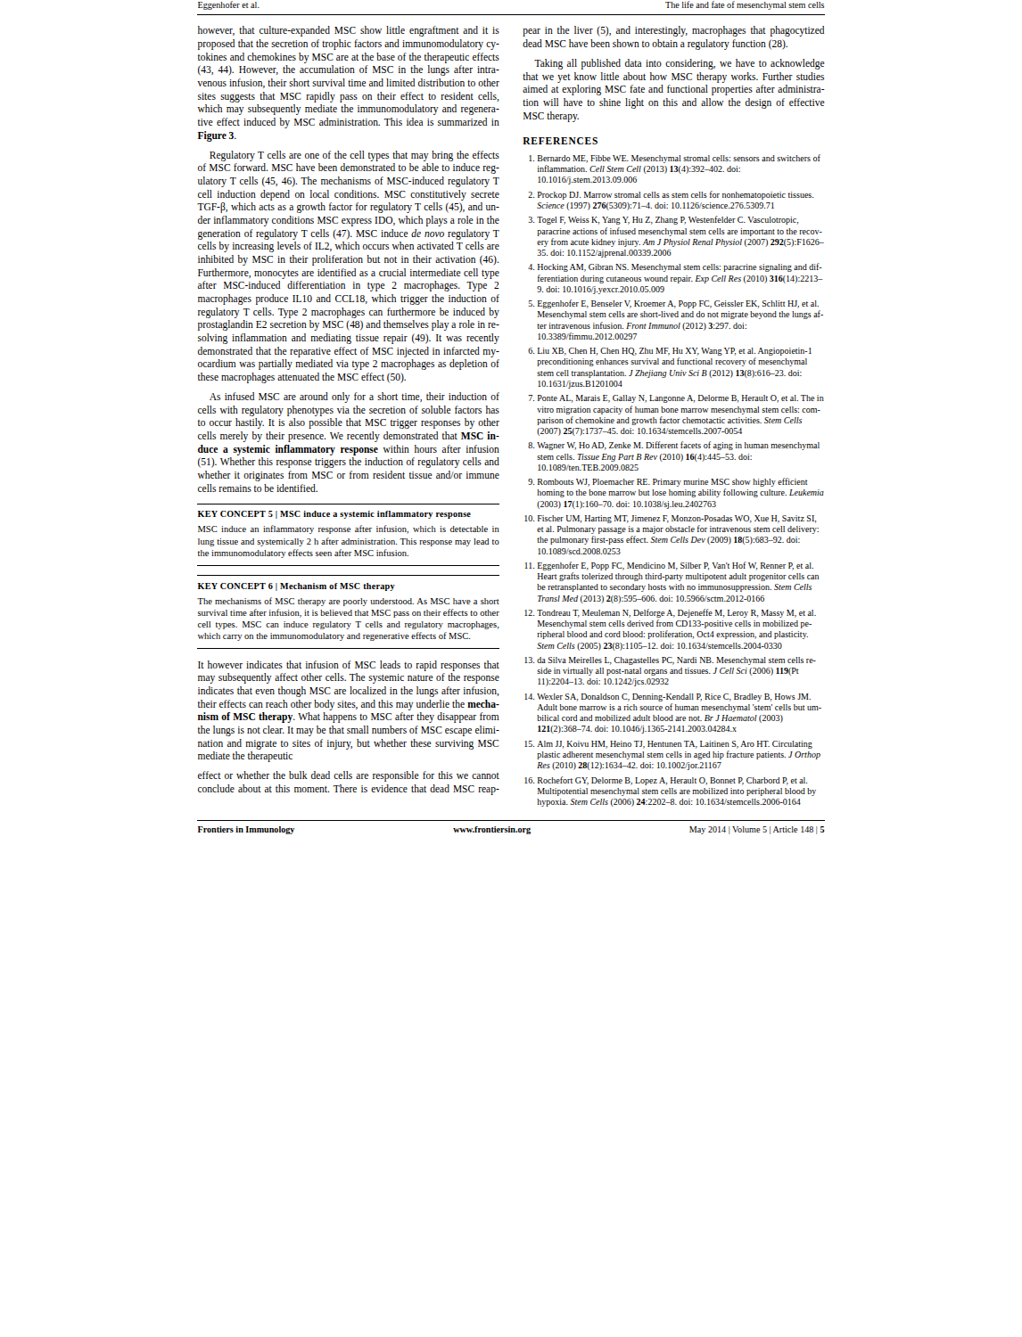Eggenhofer et al.
The life and fate of mesenchymal stem cells
however, that culture-expanded MSC show little engraftment and it is proposed that the secretion of trophic factors and immunomodulatory cytokines and chemokines by MSC are at the base of the therapeutic effects (43, 44). However, the accumulation of MSC in the lungs after intravenous infusion, their short survival time and limited distribution to other sites suggests that MSC rapidly pass on their effect to resident cells, which may subsequently mediate the immunomodulatory and regenerative effect induced by MSC administration. This idea is summarized in Figure 3.
Regulatory T cells are one of the cell types that may bring the effects of MSC forward. MSC have been demonstrated to be able to induce regulatory T cells (45, 46). The mechanisms of MSC-induced regulatory T cell induction depend on local conditions. MSC constitutively secrete TGF-β, which acts as a growth factor for regulatory T cells (45), and under inflammatory conditions MSC express IDO, which plays a role in the generation of regulatory T cells (47). MSC induce de novo regulatory T cells by increasing levels of IL2, which occurs when activated T cells are inhibited by MSC in their proliferation but not in their activation (46). Furthermore, monocytes are identified as a crucial intermediate cell type after MSC-induced differentiation in type 2 macrophages. Type 2 macrophages produce IL10 and CCL18, which trigger the induction of regulatory T cells. Type 2 macrophages can furthermore be induced by prostaglandin E2 secretion by MSC (48) and themselves play a role in resolving inflammation and mediating tissue repair (49). It was recently demonstrated that the reparative effect of MSC injected in infarcted myocardium was partially mediated via type 2 macrophages as depletion of these macrophages attenuated the MSC effect (50).
As infused MSC are around only for a short time, their induction of cells with regulatory phenotypes via the secretion of soluble factors has to occur hastily. It is also possible that MSC trigger responses by other cells merely by their presence. We recently demonstrated that MSC induce a systemic inflammatory response within hours after infusion (51). Whether this response triggers the induction of regulatory cells and whether it originates from MSC or from resident tissue and/or immune cells remains to be identified.
KEY CONCEPT 5 | MSC induce a systemic inflammatory response
MSC induce an inflammatory response after infusion, which is detectable in lung tissue and systemically 2 h after administration. This response may lead to the immunomodulatory effects seen after MSC infusion.
KEY CONCEPT 6 | Mechanism of MSC therapy
The mechanisms of MSC therapy are poorly understood. As MSC have a short survival time after infusion, it is believed that MSC pass on their effects to other cell types. MSC can induce regulatory T cells and regulatory macrophages, which carry on the immunomodulatory and regenerative effects of MSC.
It however indicates that infusion of MSC leads to rapid responses that may subsequently affect other cells. The systemic nature of the response indicates that even though MSC are localized in the lungs after infusion, their effects can reach other body sites, and this may underlie the mechanism of MSC therapy. What happens to MSC after they disappear from the lungs is not clear. It may be that small numbers of MSC escape elimination and migrate to sites of injury, but whether these surviving MSC mediate the therapeutic
effect or whether the bulk dead cells are responsible for this we cannot conclude about at this moment. There is evidence that dead MSC reappear in the liver (5), and interestingly, macrophages that phagocytized dead MSC have been shown to obtain a regulatory function (28).
Taking all published data into considering, we have to acknowledge that we yet know little about how MSC therapy works. Further studies aimed at exploring MSC fate and functional properties after administration will have to shine light on this and allow the design of effective MSC therapy.
REFERENCES
Bernardo ME, Fibbe WE. Mesenchymal stromal cells: sensors and switchers of inflammation. Cell Stem Cell (2013) 13(4):392–402. doi: 10.1016/j.stem.2013.09.006
Prockop DJ. Marrow stromal cells as stem cells for nonhematopoietic tissues. Science (1997) 276(5309):71–4. doi: 10.1126/science.276.5309.71
Togel F, Weiss K, Yang Y, Hu Z, Zhang P, Westenfelder C. Vasculotropic, paracrine actions of infused mesenchymal stem cells are important to the recovery from acute kidney injury. Am J Physiol Renal Physiol (2007) 292(5):F1626–35. doi: 10.1152/ajprenal.00339.2006
Hocking AM, Gibran NS. Mesenchymal stem cells: paracrine signaling and differentiation during cutaneous wound repair. Exp Cell Res (2010) 316(14):2213–9. doi: 10.1016/j.yexcr.2010.05.009
Eggenhofer E, Benseler V, Kroemer A, Popp FC, Geissler EK, Schlitt HJ, et al. Mesenchymal stem cells are short-lived and do not migrate beyond the lungs after intravenous infusion. Front Immunol (2012) 3:297. doi: 10.3389/fimmu.2012.00297
Liu XB, Chen H, Chen HQ, Zhu MF, Hu XY, Wang YP, et al. Angiopoietin-1 preconditioning enhances survival and functional recovery of mesenchymal stem cell transplantation. J Zhejiang Univ Sci B (2012) 13(8):616–23. doi: 10.1631/jzus.B1201004
Ponte AL, Marais E, Gallay N, Langonne A, Delorme B, Herault O, et al. The in vitro migration capacity of human bone marrow mesenchymal stem cells: comparison of chemokine and growth factor chemotactic activities. Stem Cells (2007) 25(7):1737–45. doi: 10.1634/stemcells.2007-0054
Wagner W, Ho AD, Zenke M. Different facets of aging in human mesenchymal stem cells. Tissue Eng Part B Rev (2010) 16(4):445–53. doi: 10.1089/ten.TEB.2009.0825
Rombouts WJ, Ploemacher RE. Primary murine MSC show highly efficient homing to the bone marrow but lose homing ability following culture. Leukemia (2003) 17(1):160–70. doi: 10.1038/sj.leu.2402763
Fischer UM, Harting MT, Jimenez F, Monzon-Posadas WO, Xue H, Savitz SI, et al. Pulmonary passage is a major obstacle for intravenous stem cell delivery: the pulmonary first-pass effect. Stem Cells Dev (2009) 18(5):683–92. doi: 10.1089/scd.2008.0253
Eggenhofer E, Popp FC, Mendicino M, Silber P, Van't Hof W, Renner P, et al. Heart grafts tolerized through third-party multipotent adult progenitor cells can be retransplanted to secondary hosts with no immunosuppression. Stem Cells Transl Med (2013) 2(8):595–606. doi: 10.5966/sctm.2012-0166
Tondreau T, Meuleman N, Delforge A, Dejeneffe M, Leroy R, Massy M, et al. Mesenchymal stem cells derived from CD133-positive cells in mobilized peripheral blood and cord blood: proliferation, Oct4 expression, and plasticity. Stem Cells (2005) 23(8):1105–12. doi: 10.1634/stemcells.2004-0330
da Silva Meirelles L, Chagastelles PC, Nardi NB. Mesenchymal stem cells reside in virtually all post-natal organs and tissues. J Cell Sci (2006) 119(Pt 11):2204–13. doi: 10.1242/jcs.02932
Wexler SA, Donaldson C, Denning-Kendall P, Rice C, Bradley B, Hows JM. Adult bone marrow is a rich source of human mesenchymal 'stem' cells but umbilical cord and mobilized adult blood are not. Br J Haematol (2003) 121(2):368–74. doi: 10.1046/j.1365-2141.2003.04284.x
Alm JJ, Koivu HM, Heino TJ, Hentunen TA, Laitinen S, Aro HT. Circulating plastic adherent mesenchymal stem cells in aged hip fracture patients. J Orthop Res (2010) 28(12):1634–42. doi: 10.1002/jor.21167
Rochefort GY, Delorme B, Lopez A, Herault O, Bonnet P, Charbord P, et al. Multipotential mesenchymal stem cells are mobilized into peripheral blood by hypoxia. Stem Cells (2006) 24:2202–8. doi: 10.1634/stemcells.2006-0164
Frontiers in Immunology
www.frontiersin.org
May 2014 | Volume 5 | Article 148 | 5